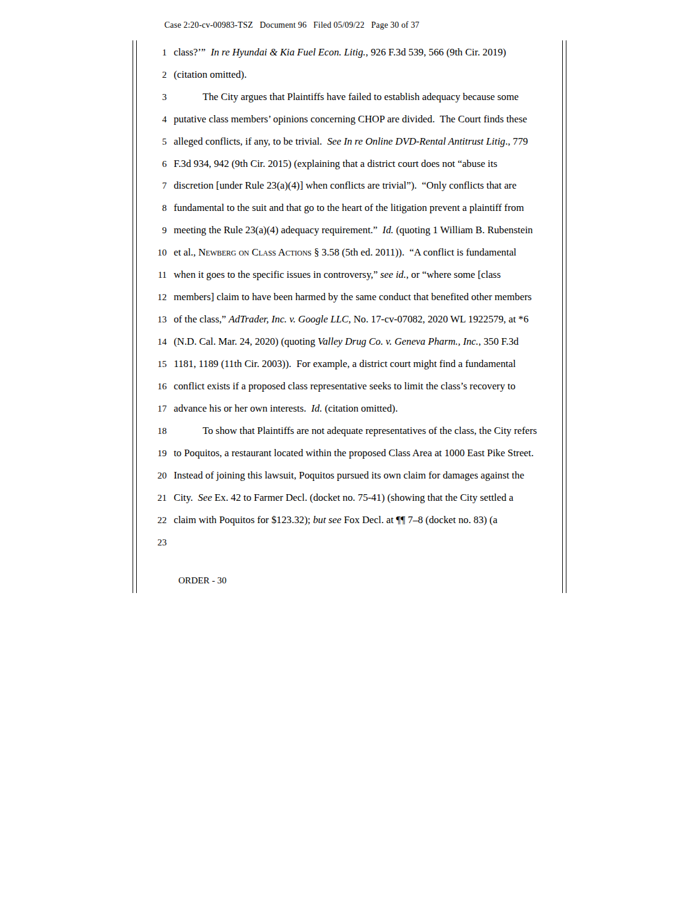Case 2:20-cv-00983-TSZ Document 96 Filed 05/09/22 Page 30 of 37
1
2
3
4
5
6
7
8
9
10
11
12
13
14
15
16
17
18
19
20
21
22
23
class?’” In re Hyundai & Kia Fuel Econ. Litig., 926 F.3d 539, 566 (9th Cir. 2019)
(citation omitted).
The City argues that Plaintiffs have failed to establish adequacy because some
putative class members’ opinions concerning CHOP are divided. The Court finds these
alleged conflicts, if any, to be trivial. See In re Online DVD-Rental Antitrust Litig., 779
F.3d 934, 942 (9th Cir. 2015) (explaining that a district court does not “abuse its
discretion [under Rule 23(a)(4)] when conflicts are trivial”). “Only conflicts that are
fundamental to the suit and that go to the heart of the litigation prevent a plaintiff from
meeting the Rule 23(a)(4) adequacy requirement.” Id. (quoting 1 William B. Rubenstein
et al., Newberg on Class Actions § 3.58 (5th ed. 2011)). “A conflict is fundamental
when it goes to the specific issues in controversy,” see id., or “where some [class
members] claim to have been harmed by the same conduct that benefited other members
of the class,” AdTrader, Inc. v. Google LLC, No. 17-cv-07082, 2020 WL 1922579, at *6
(N.D. Cal. Mar. 24, 2020) (quoting Valley Drug Co. v. Geneva Pharm., Inc., 350 F.3d
1181, 1189 (11th Cir. 2003)). For example, a district court might find a fundamental
conflict exists if a proposed class representative seeks to limit the class’s recovery to
advance his or her own interests. Id. (citation omitted).
To show that Plaintiffs are not adequate representatives of the class, the City refers
to Poquitos, a restaurant located within the proposed Class Area at 1000 East Pike Street.
Instead of joining this lawsuit, Poquitos pursued its own claim for damages against the
City. See Ex. 42 to Farmer Decl. (docket no. 75-41) (showing that the City settled a
claim with Poquitos for $123.32); but see Fox Decl. at ¶¶ 7–8 (docket no. 83) (a
ORDER - 30